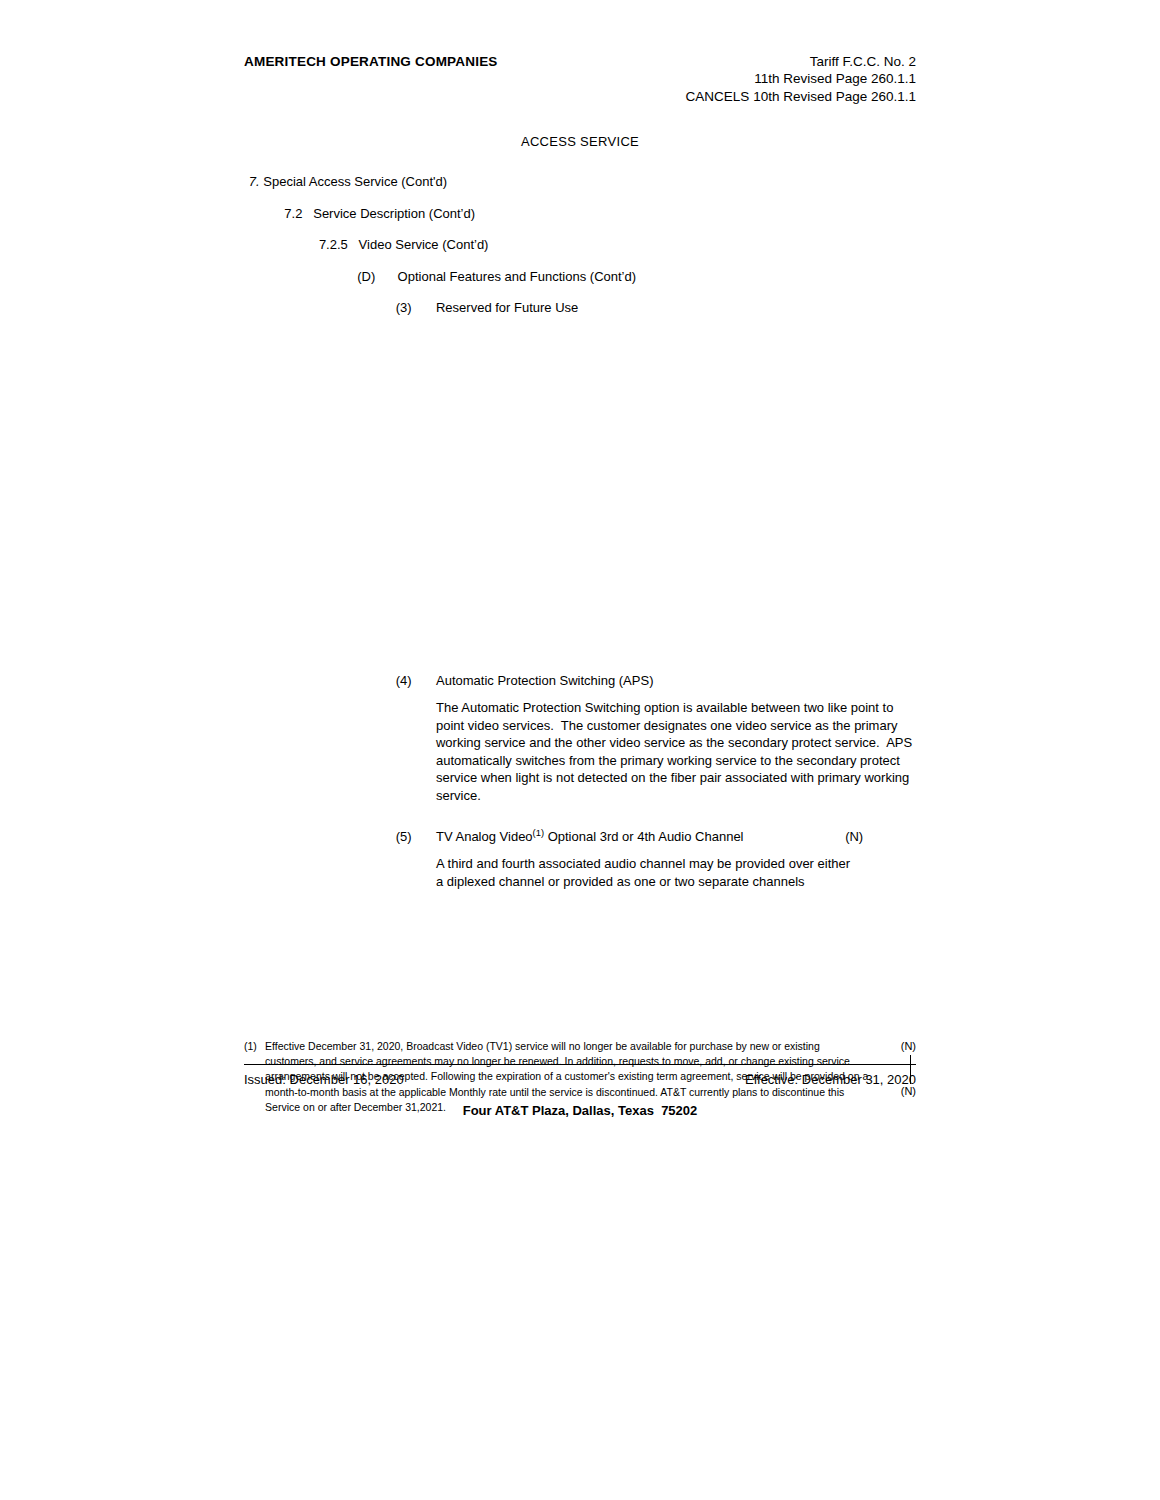AMERITECH OPERATING COMPANIES
Tariff F.C.C. No. 2
11th Revised Page 260.1.1
CANCELS 10th Revised Page 260.1.1
ACCESS SERVICE
7. Special Access Service (Cont'd)
7.2 Service Description (Cont’d)
7.2.5 Video Service (Cont’d)
(D)
Optional Features and Functions (Cont’d)
(3)
Reserved for Future Use
(4)
Automatic Protection Switching (APS)
The Automatic Protection Switching option is available between two like point to point video services. The customer designates one video service as the primary working service and the other video service as the secondary protect service. APS automatically switches from the primary working service to the secondary protect service when light is not detected on the fiber pair associated with primary working service.
(5)
TV Analog Video(1) Optional 3rd or 4th Audio Channel
(N)
A third and fourth associated audio channel may be provided over either a diplexed channel or provided as one or two separate channels
(1)
Effective December 31, 2020, Broadcast Video (TV1) service will no longer be available for purchase by new or existing customers, and service agreements may no longer be renewed. In addition, requests to move, add, or change existing service arrangements will not be accepted. Following the expiration of a customer's existing term agreement, service will be provided on a month-to-month basis at the applicable Monthly rate until the service is discontinued. AT&T currently plans to discontinue this Service on or after December 31,2021.
(N) (N)
Issued: December 16, 2020
Effective: December 31, 2020
Four AT&T Plaza, Dallas, Texas 75202